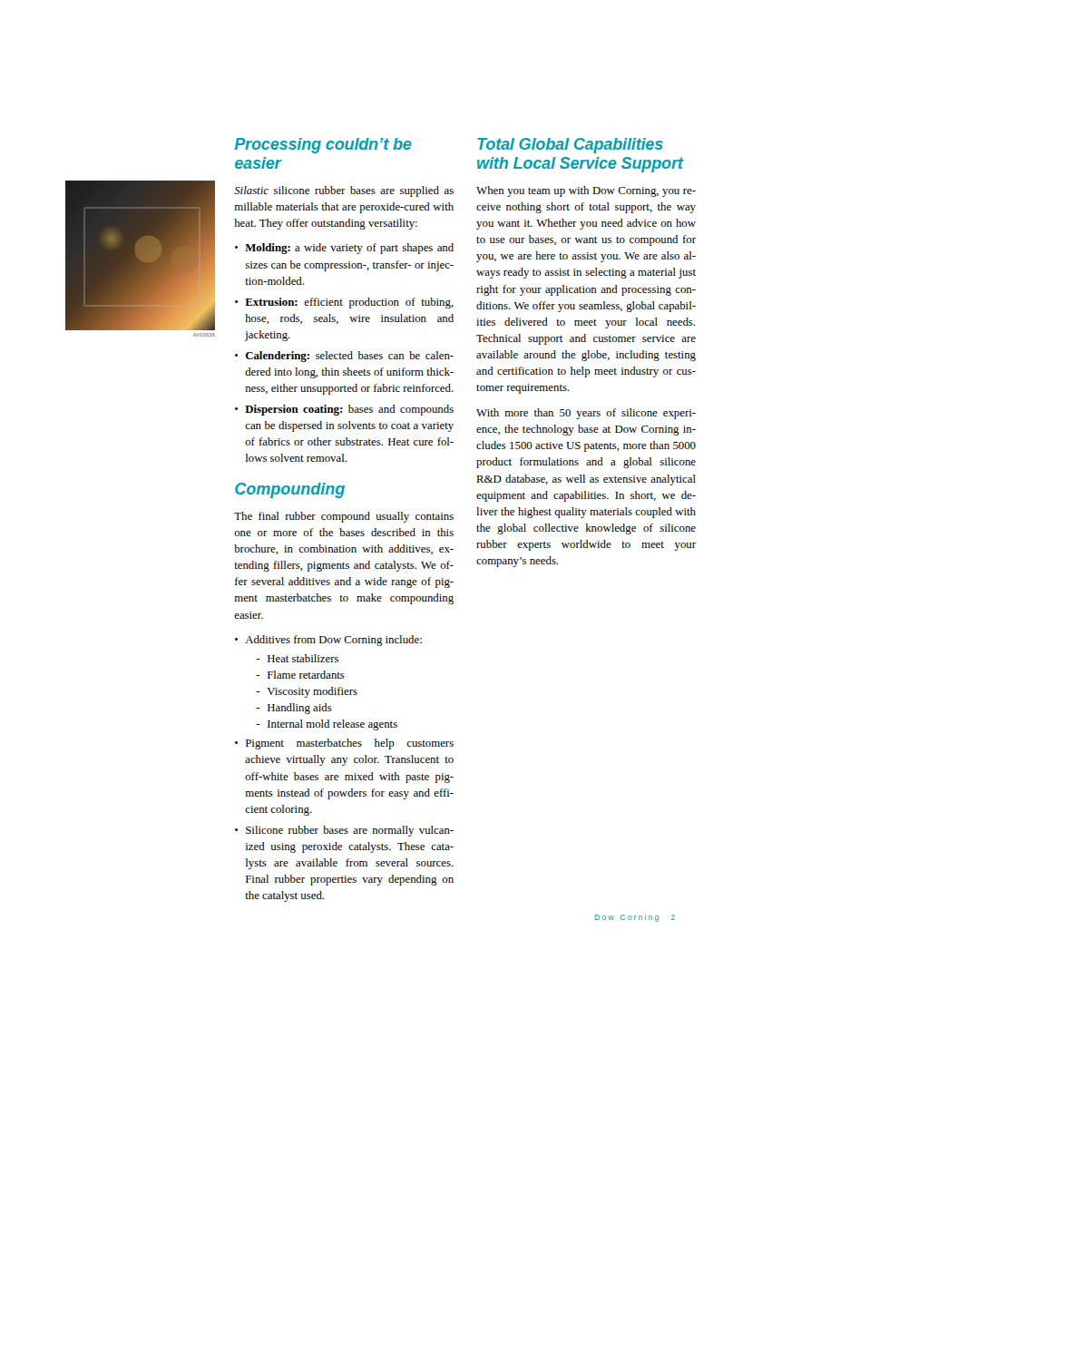AV03636
Processing couldn’t be easier
Silastic silicone rubber bases are supplied as millable materials that are peroxide-cured with heat. They offer outstanding versatility:
Molding: a wide variety of part shapes and sizes can be compression-, transfer- or injection-molded.
Extrusion: efficient production of tubing, hose, rods, seals, wire insulation and jacketing.
Calendering: selected bases can be calendered into long, thin sheets of uniform thickness, either unsupported or fabric reinforced.
Dispersion coating: bases and compounds can be dispersed in solvents to coat a variety of fabrics or other substrates. Heat cure follows solvent removal.
Compounding
The final rubber compound usually contains one or more of the bases described in this brochure, in combination with additives, extending fillers, pigments and catalysts. We offer several additives and a wide range of pigment masterbatches to make compounding easier.
Additives from Dow Corning include:
Heat stabilizers
Flame retardants
Viscosity modifiers
Handling aids
Internal mold release agents
Pigment masterbatches help customers achieve virtually any color. Translucent to off-white bases are mixed with paste pigments instead of powders for easy and efficient coloring.
Silicone rubber bases are normally vulcanized using peroxide catalysts. These catalysts are available from several sources. Final rubber properties vary depending on the catalyst used.
Total Global Capabilities with Local Service Support
When you team up with Dow Corning, you receive nothing short of total support, the way you want it. Whether you need advice on how to use our bases, or want us to compound for you, we are here to assist you. We are also always ready to assist in selecting a material just right for your application and processing conditions. We offer you seamless, global capabilities delivered to meet your local needs. Technical support and customer service are available around the globe, including testing and certification to help meet industry or customer requirements.
With more than 50 years of silicone experience, the technology base at Dow Corning includes 1500 active US patents, more than 5000 product formulations and a global silicone R&D database, as well as extensive analytical equipment and capabilities. In short, we deliver the highest quality materials coupled with the global collective knowledge of silicone rubber experts worldwide to meet your company’s needs.
Dow Corning2